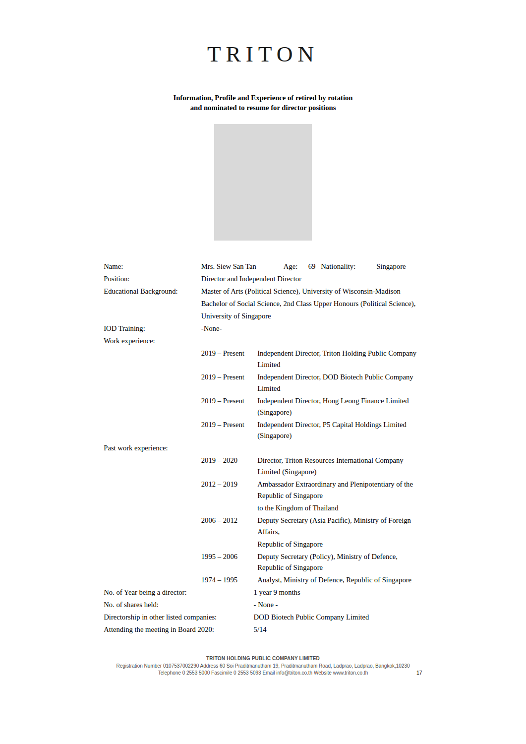TRITON
Information, Profile and Experience of retired by rotation
and nominated to resume for director positions
| Name: | Mrs. Siew San Tan | Age: | 69 | Nationality: | Singapore |
| Position: | Director and Independent Director |
| Educational Background: | Master of Arts (Political Science), University of Wisconsin-Madison |
| | Bachelor of Social Science, 2nd Class Upper Honours (Political Science), |
| | University of Singapore |
| IOD Training: | -None- |
| Work experience: | |
| | 2019 – Present | Independent Director, Triton Holding Public Company Limited |
| | 2019 – Present | Independent Director, DOD Biotech Public Company Limited |
| | 2019 – Present | Independent Director, Hong Leong Finance Limited (Singapore) |
| | 2019 – Present | Independent Director, P5 Capital Holdings Limited (Singapore) |
| Past work experience: | |
| | 2019 – 2020 | Director, Triton Resources International Company Limited (Singapore) |
| | 2012 – 2019 | Ambassador Extraordinary and Plenipotentiary of the Republic of Singapore |
| | | to the Kingdom of Thailand |
| | 2006 – 2012 | Deputy Secretary (Asia Pacific), Ministry of Foreign Affairs, |
| | | Republic of Singapore |
| | 1995 – 2006 | Deputy Secretary (Policy), Ministry of Defence, Republic of Singapore |
| | 1974 – 1995 | Analyst, Ministry of Defence, Republic of Singapore |
| No. of Year being a director: | 1 year 9 months |
| No. of shares held: | - None - |
| Directorship in other listed companies: | DOD Biotech Public Company Limited |
| Attending the meeting in Board 2020: | 5/14 |
TRITON HOLDING PUBLIC COMPANY LIMITED
Registration Number 0107537002290 Address 60 Soi Praditmanutham 19, Praditmanutham Road, Ladprao, Ladprao, Bangkok,10230
Telephone 0 2553 5000 Fascimile 0 2553 5093 Email info@triton.co.th Website www.triton.co.th
17